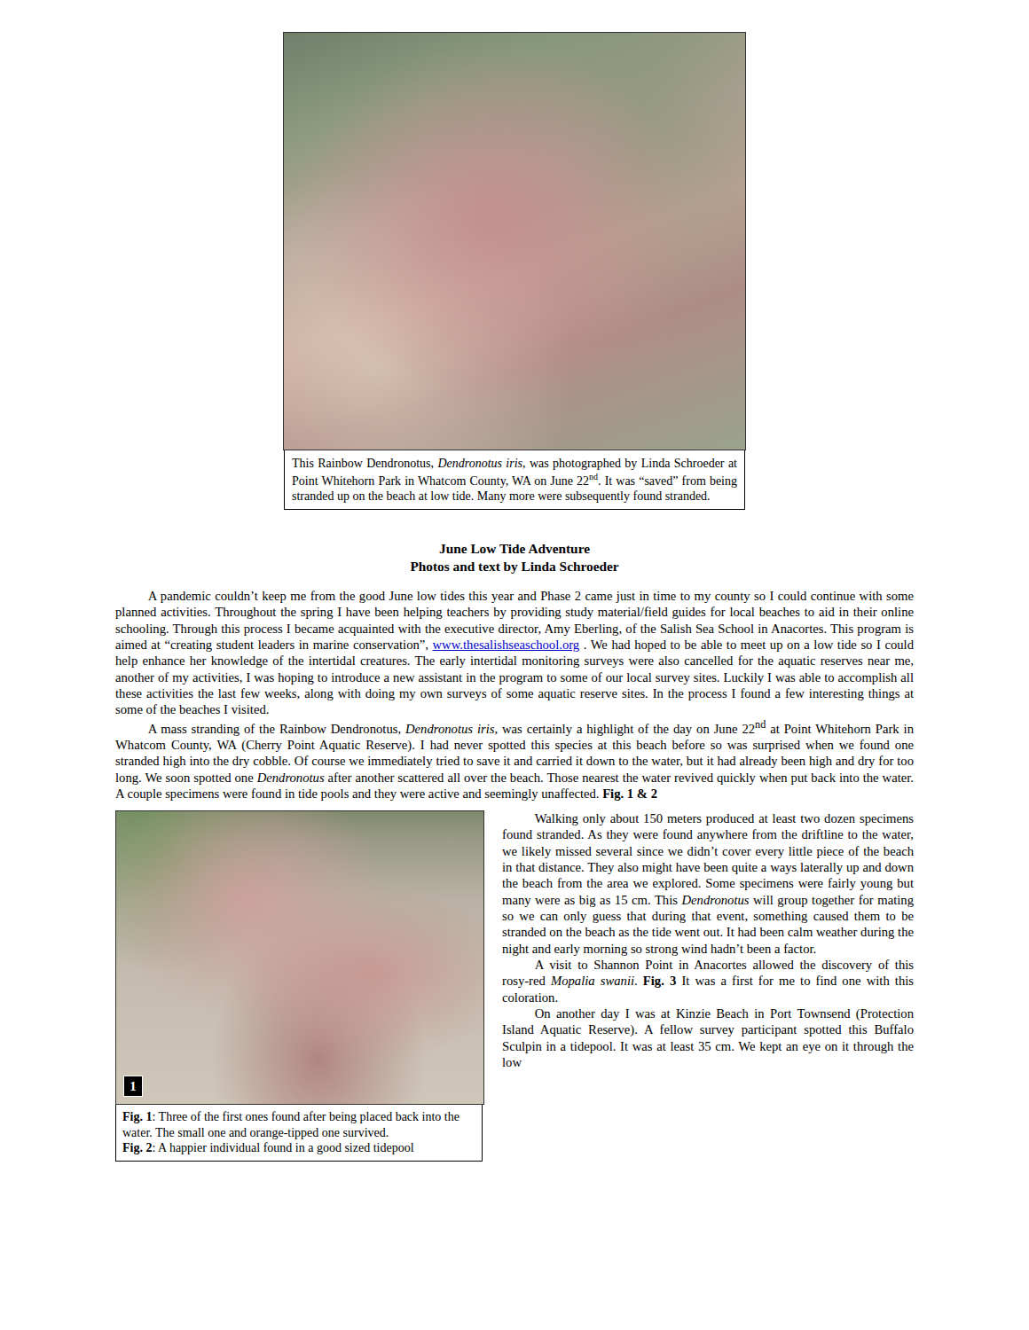This Rainbow Dendronotus, Dendronotus iris, was photographed by Linda Schroeder at Point Whitehorn Park in Whatcom County, WA on June 22nd. It was “saved” from being stranded up on the beach at low tide. Many more were subsequently found stranded.
June Low Tide Adventure Photos and text by Linda Schroeder
A pandemic couldn’t keep me from the good June low tides this year and Phase 2 came just in time to my county so I could continue with some planned activities. Throughout the spring I have been helping teachers by providing study material/field guides for local beaches to aid in their online schooling. Through this process I became acquainted with the executive director, Amy Eberling, of the Salish Sea School in Anacortes. This program is aimed at “creating student leaders in marine conservation”, www.thesalishseaschool.org . We had hoped to be able to meet up on a low tide so I could help enhance her knowledge of the intertidal creatures. The early intertidal monitoring surveys were also cancelled for the aquatic reserves near me, another of my activities, I was hoping to introduce a new assistant in the program to some of our local survey sites. Luckily I was able to accomplish all these activities the last few weeks, along with doing my own surveys of some aquatic reserve sites. In the process I found a few interesting things at some of the beaches I visited.
A mass stranding of the Rainbow Dendronotus, Dendronotus iris, was certainly a highlight of the day on June 22nd at Point Whitehorn Park in Whatcom County, WA (Cherry Point Aquatic Reserve). I had never spotted this species at this beach before so was surprised when we found one stranded high into the dry cobble. Of course we immediately tried to save it and carried it down to the water, but it had already been high and dry for too long. We soon spotted one Dendronotus after another scattered all over the beach. Those nearest the water revived quickly when put back into the water. A couple specimens were found in tide pools and they were active and seemingly unaffected. Fig. 1 & 2
1
Fig. 1: Three of the first ones found after being placed back into the water. The small one and orange-tipped one survived.
Fig. 2: A happier individual found in a good sized tidepool
Walking only about 150 meters produced at least two dozen specimens found stranded. As they were found anywhere from the driftline to the water, we likely missed several since we didn’t cover every little piece of the beach in that distance. They also might have been quite a ways laterally up and down the beach from the area we explored. Some specimens were fairly young but many were as big as 15 cm. This Dendronotus will group together for mating so we can only guess that during that event, something caused them to be stranded on the beach as the tide went out. It had been calm weather during the night and early morning so strong wind hadn’t been a factor.
A visit to Shannon Point in Anacortes allowed the discovery of this rosy-red Mopalia swanii. Fig. 3 It was a first for me to find one with this coloration.
On another day I was at Kinzie Beach in Port Townsend (Protection Island Aquatic Reserve). A fellow survey participant spotted this Buffalo Sculpin in a tidepool. It was at least 35 cm. We kept an eye on it through the low